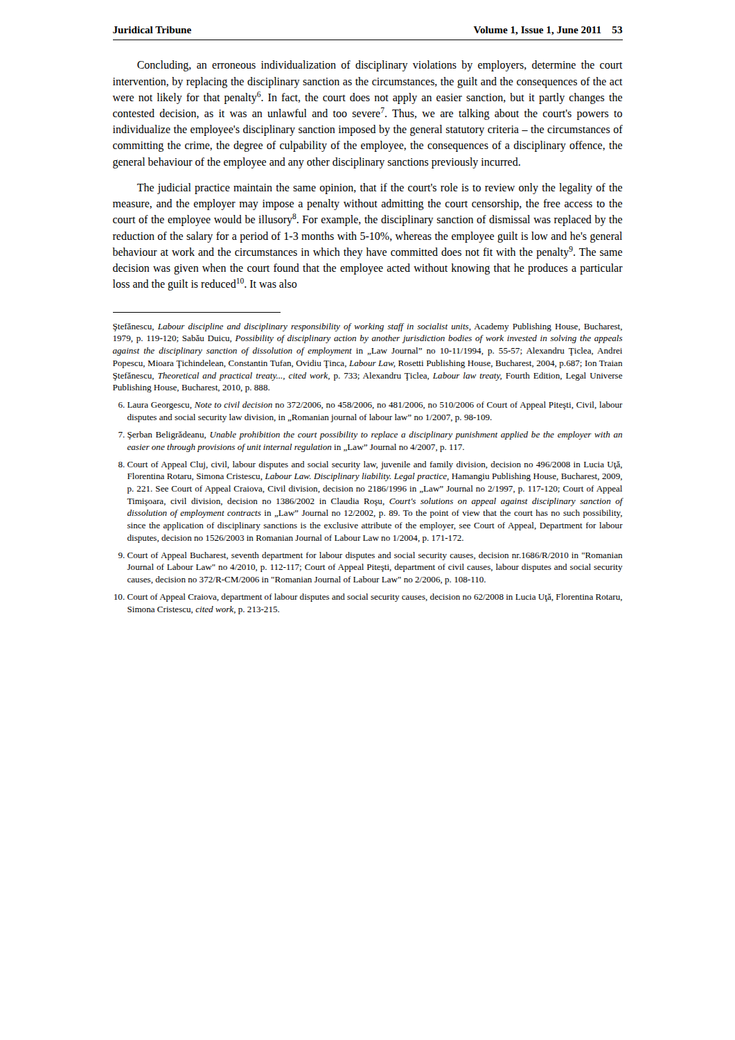Juridical Tribune Volume 1, Issue 1, June 2011 53
Concluding, an erroneous individualization of disciplinary violations by employers, determine the court intervention, by replacing the disciplinary sanction as the circumstances, the guilt and the consequences of the act were not likely for that penalty6. In fact, the court does not apply an easier sanction, but it partly changes the contested decision, as it was an unlawful and too severe7. Thus, we are talking about the court's powers to individualize the employee's disciplinary sanction imposed by the general statutory criteria – the circumstances of committing the crime, the degree of culpability of the employee, the consequences of a disciplinary offence, the general behaviour of the employee and any other disciplinary sanctions previously incurred.
The judicial practice maintain the same opinion, that if the court's role is to review only the legality of the measure, and the employer may impose a penalty without admitting the court censorship, the free access to the court of the employee would be illusory8. For example, the disciplinary sanction of dismissal was replaced by the reduction of the salary for a period of 1-3 months with 5-10%, whereas the employee guilt is low and he's general behaviour at work and the circumstances in which they have committed does not fit with the penalty9. The same decision was given when the court found that the employee acted without knowing that he produces a particular loss and the guilt is reduced10. It was also
Ştefănescu, Labour discipline and disciplinary responsibility of working staff in socialist units, Academy Publishing House, Bucharest, 1979, p. 119-120; Sabău Duicu, Possibility of disciplinary action by another jurisdiction bodies of work invested in solving the appeals against the disciplinary sanction of dissolution of employment in „Law Journal” no 10-11/1994, p. 55-57; Alexandru Ţiclea, Andrei Popescu, Mioara Ţichindelean, Constantin Tufan, Ovidiu Ţinca, Labour Law, Rosetti Publishing House, Bucharest, 2004, p.687; Ion Traian Ştefănescu, Theoretical and practical treaty..., cited work, p. 733; Alexandru Ţiclea, Labour law treaty, Fourth Edition, Legal Universe Publishing House, Bucharest, 2010, p. 888.
Laura Georgescu, Note to civil decision no 372/2006, no 458/2006, no 481/2006, no 510/2006 of Court of Appeal Piteşti, Civil, labour disputes and social security law division, in „Romanian journal of labour law” no 1/2007, p. 98-109.
Şerban Beligrădeanu, Unable prohibition the court possibility to replace a disciplinary punishment applied be the employer with an easier one through provisions of unit internal regulation in „Law” Journal no 4/2007, p. 117.
Court of Appeal Cluj, civil, labour disputes and social security law, juvenile and family division, decision no 496/2008 in Lucia Uţă, Florentina Rotaru, Simona Cristescu, Labour Law. Disciplinary liability. Legal practice, Hamangiu Publishing House, Bucharest, 2009, p. 221. See Court of Appeal Craiova, Civil division, decision no 2186/1996 in „Law” Journal no 2/1997, p. 117-120; Court of Appeal Timişoara, civil division, decision no 1386/2002 in Claudia Roşu, Court's solutions on appeal against disciplinary sanction of dissolution of employment contracts in „Law” Journal no 12/2002, p. 89. To the point of view that the court has no such possibility, since the application of disciplinary sanctions is the exclusive attribute of the employer, see Court of Appeal, Department for labour disputes, decision no 1526/2003 in Romanian Journal of Labour Law no 1/2004, p. 171-172.
Court of Appeal Bucharest, seventh department for labour disputes and social security causes, decision nr.1686/R/2010 in "Romanian Journal of Labour Law" no 4/2010, p. 112-117; Court of Appeal Piteşti, department of civil causes, labour disputes and social security causes, decision no 372/R-CM/2006 in "Romanian Journal of Labour Law" no 2/2006, p. 108-110.
Court of Appeal Craiova, department of labour disputes and social security causes, decision no 62/2008 in Lucia Uţă, Florentina Rotaru, Simona Cristescu, cited work, p. 213-215.